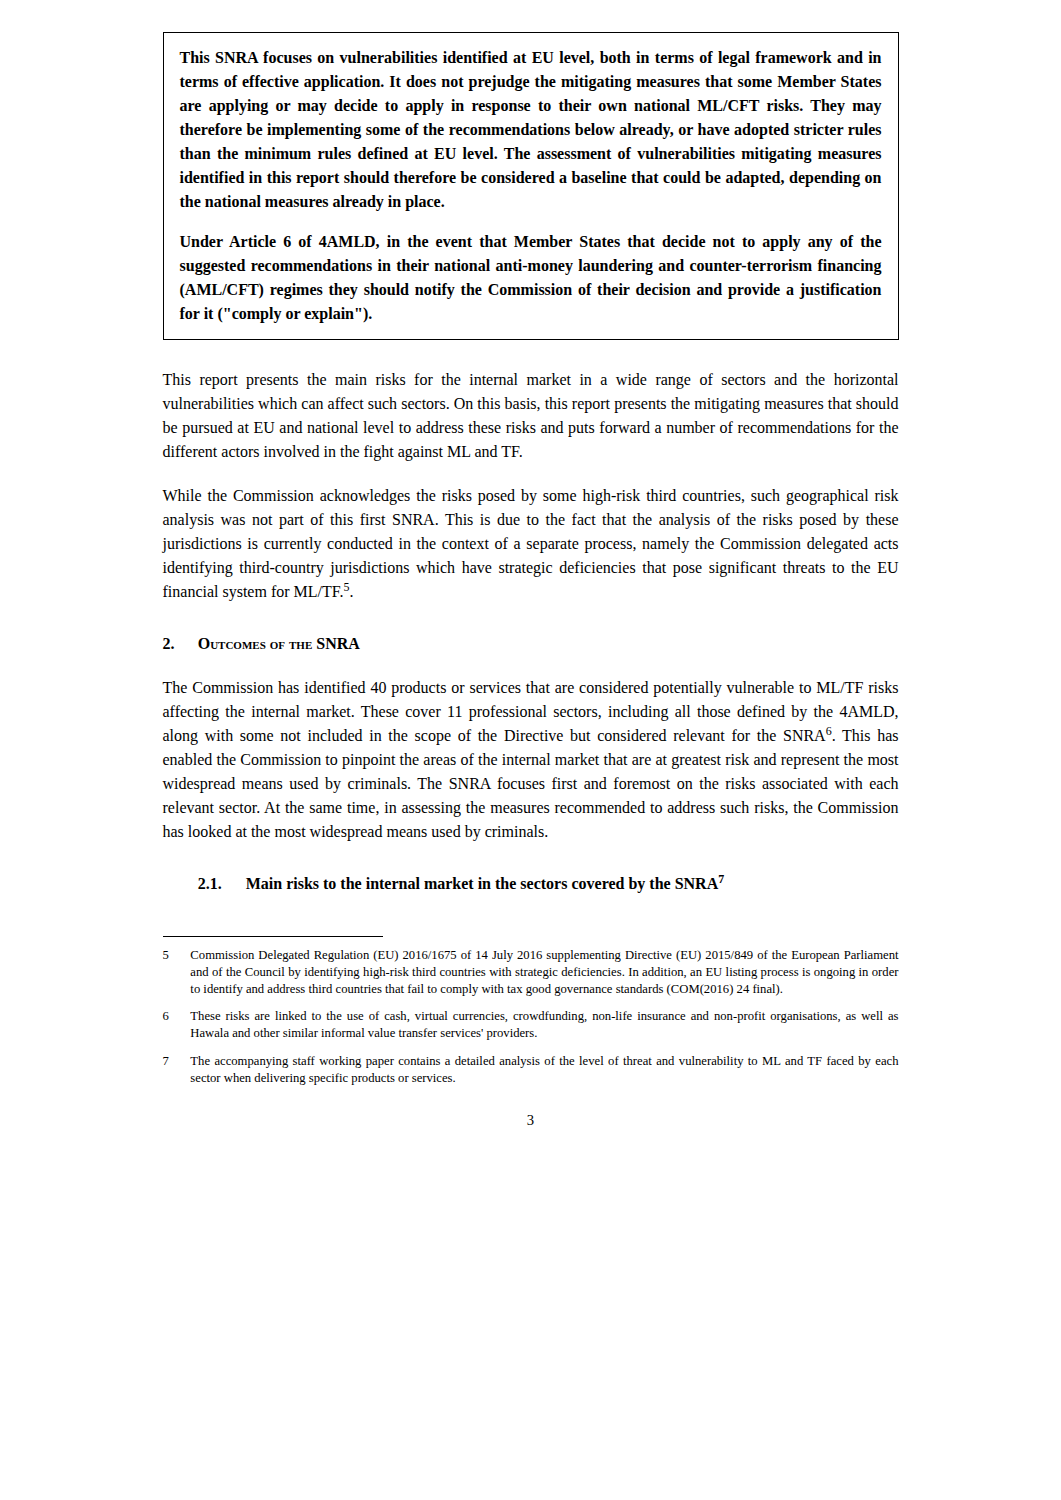This SNRA focuses on vulnerabilities identified at EU level, both in terms of legal framework and in terms of effective application. It does not prejudge the mitigating measures that some Member States are applying or may decide to apply in response to their own national ML/CFT risks. They may therefore be implementing some of the recommendations below already, or have adopted stricter rules than the minimum rules defined at EU level. The assessment of vulnerabilities mitigating measures identified in this report should therefore be considered a baseline that could be adapted, depending on the national measures already in place.
Under Article 6 of 4AMLD, in the event that Member States that decide not to apply any of the suggested recommendations in their national anti-money laundering and counter-terrorism financing (AML/CFT) regimes they should notify the Commission of their decision and provide a justification for it ("comply or explain").
This report presents the main risks for the internal market in a wide range of sectors and the horizontal vulnerabilities which can affect such sectors. On this basis, this report presents the mitigating measures that should be pursued at EU and national level to address these risks and puts forward a number of recommendations for the different actors involved in the fight against ML and TF.
While the Commission acknowledges the risks posed by some high-risk third countries, such geographical risk analysis was not part of this first SNRA. This is due to the fact that the analysis of the risks posed by these jurisdictions is currently conducted in the context of a separate process, namely the Commission delegated acts identifying third-country jurisdictions which have strategic deficiencies that pose significant threats to the EU financial system for ML/TF.5.
2. Outcomes of the SNRA
The Commission has identified 40 products or services that are considered potentially vulnerable to ML/TF risks affecting the internal market. These cover 11 professional sectors, including all those defined by the 4AMLD, along with some not included in the scope of the Directive but considered relevant for the SNRA6. This has enabled the Commission to pinpoint the areas of the internal market that are at greatest risk and represent the most widespread means used by criminals. The SNRA focuses first and foremost on the risks associated with each relevant sector. At the same time, in assessing the measures recommended to address such risks, the Commission has looked at the most widespread means used by criminals.
2.1. Main risks to the internal market in the sectors covered by the SNRA7
5
Commission Delegated Regulation (EU) 2016/1675 of 14 July 2016 supplementing Directive (EU) 2015/849 of the European Parliament and of the Council by identifying high-risk third countries with strategic deficiencies. In addition, an EU listing process is ongoing in order to identify and address third countries that fail to comply with tax good governance standards (COM(2016) 24 final).
6
These risks are linked to the use of cash, virtual currencies, crowdfunding, non-life insurance and non-profit organisations, as well as Hawala and other similar informal value transfer services' providers.
7
The accompanying staff working paper contains a detailed analysis of the level of threat and vulnerability to ML and TF faced by each sector when delivering specific products or services.
3